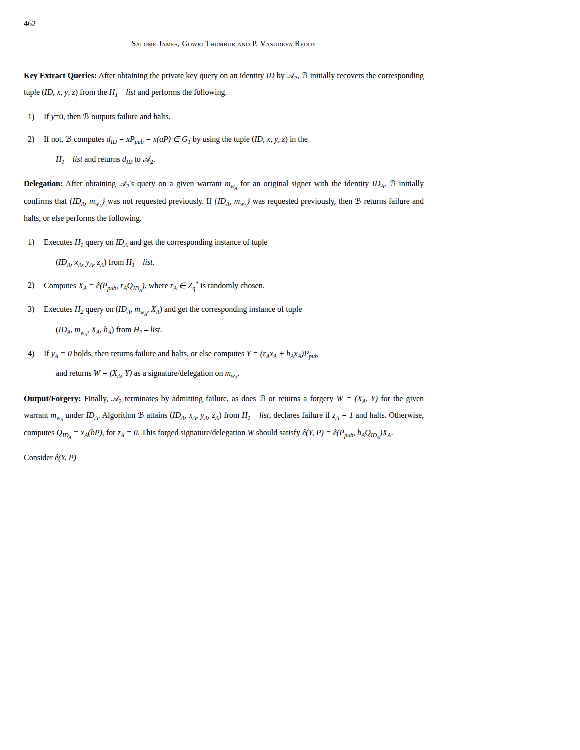462
Salome James, Gowri Thumbur and P. Vasudeva Reddy
Key Extract Queries: After obtaining the private key query on an identity ID by 𝒜2, ℬ initially recovers the corresponding tuple (ID, x, y, z) from the H1 – list and performs the following.
If y=0, then ℬ outputs failure and halts.
If not, ℬ computes dID = xPpub = x(aP) ∈ G1 by using the tuple (ID, x, y, z) in the H1 – list and returns dID to 𝒜2.
Delegation: After obtaining 𝒜2's query on a given warrant mwA for an original signer with the identity IDA, ℬ initially confirms that {IDA, mwA} was not requested previously. If {IDA, mwA} was requested previously, then ℬ returns failure and halts, or else performs the following.
Executes H1 query on IDA and get the corresponding instance of tuple (IDA, xA, yA, zA) from H1 – list.
Computes XA = ê(Ppub, rAQIDA), where rA ∈ Zq* is randomly chosen.
Executes H2 query on (IDA, mwA, XA) and get the corresponding instance of tuple (IDA, mwA, XA, hA) from H2 – list.
If yA = 0 holds, then returns failure and halts, or else computes Y = (rAxA + hAxA)Ppub and returns W = (XA, Y) as a signature/delegation on mwA.
Output/Forgery: Finally, 𝒜2 terminates by admitting failure, as does ℬ or returns a forgery W = (XA, Y) for the given warrant mwA under IDA. Algorithm ℬ attains (IDA, xA, yA, zA) from H1 – list, declares failure if zA = 1 and halts. Otherwise, computes QIDA = xA(bP), for zA = 0. This forged signature/delegation W should satisfy ê(Y, P) = ê(Ppub, hAQIDA)XA.
Consider ê(Y, P)